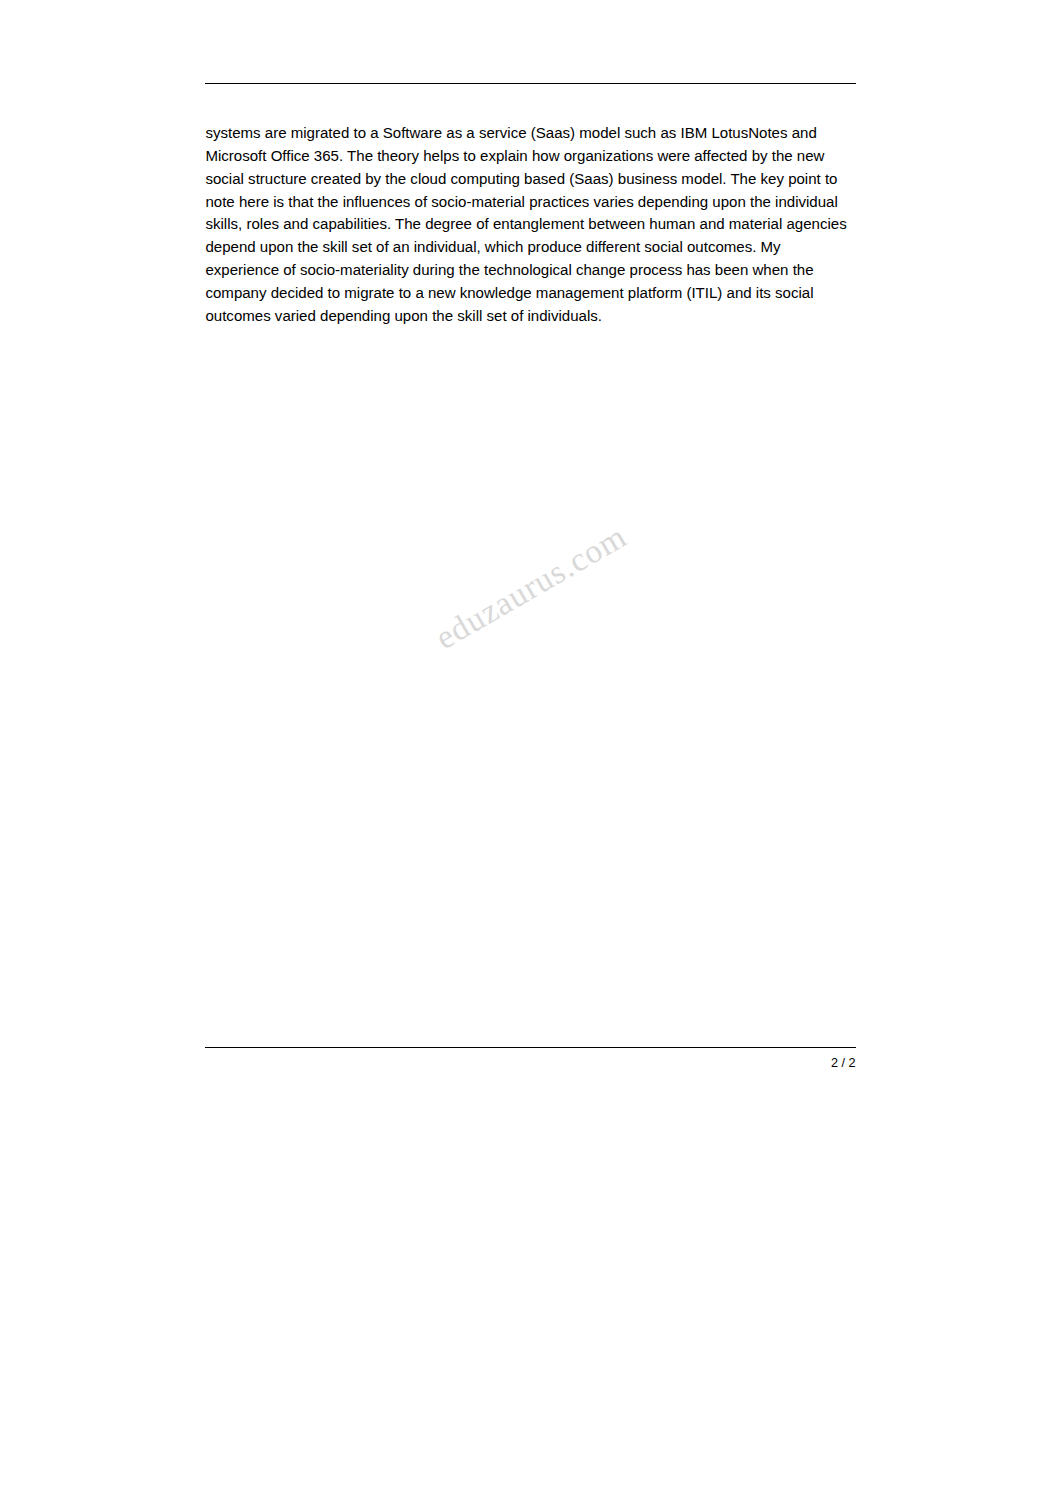systems are migrated to a Software as a service (Saas) model such as IBM LotusNotes and Microsoft Office 365. The theory helps to explain how organizations were affected by the new social structure created by the cloud computing based (Saas) business model. The key point to note here is that the influences of socio-material practices varies depending upon the individual skills, roles and capabilities. The degree of entanglement between human and material agencies depend upon the skill set of an individual, which produce different social outcomes. My experience of socio-materiality during the technological change process has been when the company decided to migrate to a new knowledge management platform (ITIL) and its social outcomes varied depending upon the skill set of individuals.
eduzaurus.com
2 / 2